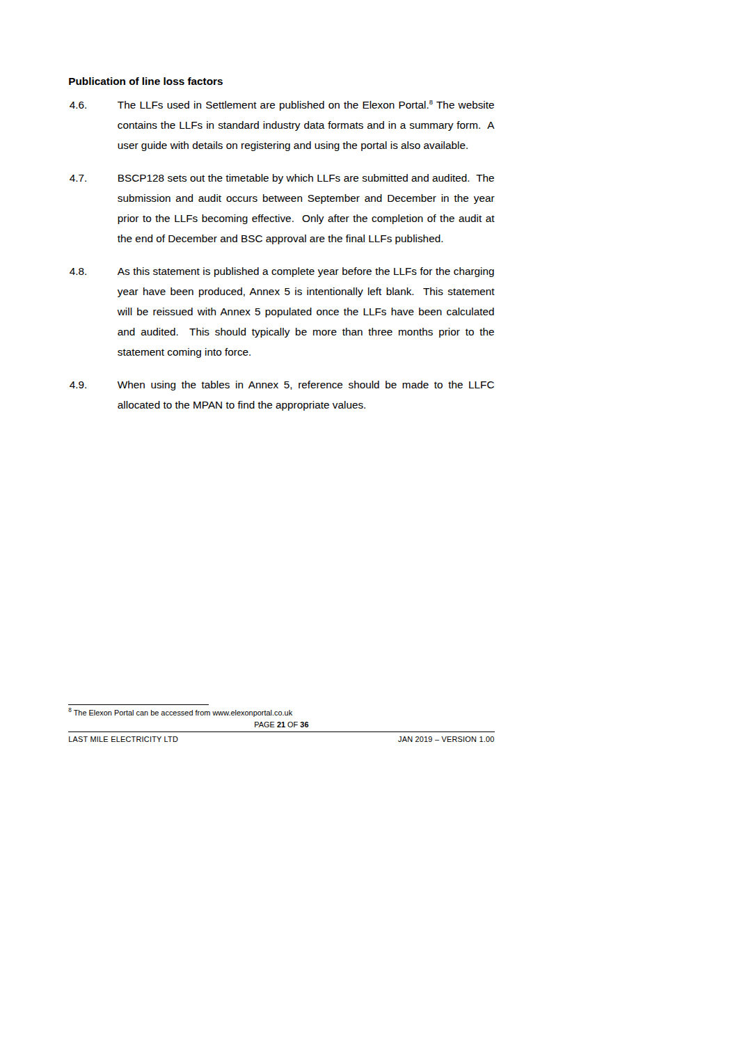Publication of line loss factors
4.6. The LLFs used in Settlement are published on the Elexon Portal.8 The website contains the LLFs in standard industry data formats and in a summary form. A user guide with details on registering and using the portal is also available.
4.7. BSCP128 sets out the timetable by which LLFs are submitted and audited. The submission and audit occurs between September and December in the year prior to the LLFs becoming effective. Only after the completion of the audit at the end of December and BSC approval are the final LLFs published.
4.8. As this statement is published a complete year before the LLFs for the charging year have been produced, Annex 5 is intentionally left blank. This statement will be reissued with Annex 5 populated once the LLFs have been calculated and audited. This should typically be more than three months prior to the statement coming into force.
4.9. When using the tables in Annex 5, reference should be made to the LLFC allocated to the MPAN to find the appropriate values.
8 The Elexon Portal can be accessed from www.elexonportal.co.uk
PAGE 21 OF 36
LAST MILE ELECTRICITY LTD JAN 2019 – VERSION 1.00